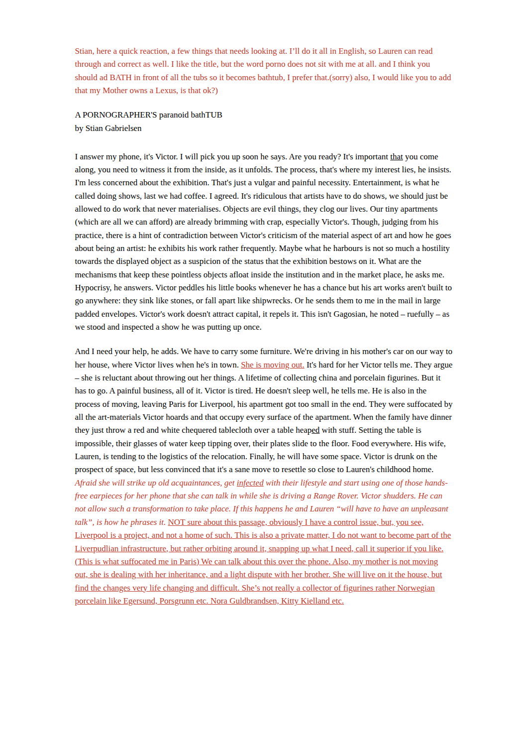Stian, here a quick reaction, a few things that needs looking at. I’ll do it all in English, so Lauren can read through and correct as well. I like the title, but the word porno does not sit with me at all. and I think you should ad BATH in front of all the tubs so it becomes bathtub, I prefer that.(sorry) also, I would like you to add that my Mother owns a Lexus, is that ok?)
A PORNOGRAPHER'S paranoid bathTUB by Stian Gabrielsen
I answer my phone, it's Victor. I will pick you up soon he says. Are you ready? It's important that you come along, you need to witness it from the inside, as it unfolds. The process, that's where my interest lies, he insists. I'm less concerned about the exhibition. That's just a vulgar and painful necessity. Entertainment, is what he called doing shows, last we had coffee. I agreed. It's ridiculous that artists have to do shows, we should just be allowed to do work that never materialises. Objects are evil things, they clog our lives. Our tiny apartments (which are all we can afford) are already brimming with crap, especially Victor's. Though, judging from his practice, there is a hint of contradiction between Victor's criticism of the material aspect of art and how he goes about being an artist: he exhibits his work rather frequently. Maybe what he harbours is not so much a hostility towards the displayed object as a suspicion of the status that the exhibition bestows on it. What are the mechanisms that keep these pointless objects afloat inside the institution and in the market place, he asks me. Hypocrisy, he answers. Victor peddles his little books whenever he has a chance but his art works aren't built to go anywhere: they sink like stones, or fall apart like shipwrecks. Or he sends them to me in the mail in large padded envelopes. Victor's work doesn't attract capital, it repels it. This isn't Gagosian, he noted – ruefully – as we stood and inspected a show he was putting up once.
And I need your help, he adds. We have to carry some furniture. We're driving in his mother's car on our way to her house, where Victor lives when he's in town. She is moving out. It's hard for her Victor tells me. They argue – she is reluctant about throwing out her things. A lifetime of collecting china and porcelain figurines. But it has to go. A painful business, all of it. Victor is tired. He doesn't sleep well, he tells me. He is also in the process of moving, leaving Paris for Liverpool, his apartment got too small in the end. They were suffocated by all the art-materials Victor hoards and that occupy every surface of the apartment. When the family have dinner they just throw a red and white chequered tablecloth over a table heaped with stuff. Setting the table is impossible, their glasses of water keep tipping over, their plates slide to the floor. Food everywhere. His wife, Lauren, is tending to the logistics of the relocation. Finally, he will have some space. Victor is drunk on the prospect of space, but less convinced that it's a sane move to resettle so close to Lauren's childhood home. Afraid she will strike up old acquaintances, get infected with their lifestyle and start using one of those hands-free earpieces for her phone that she can talk in while she is driving a Range Rover. Victor shudders. He can not allow such a transformation to take place. If this happens he and Lauren “will have to have an unpleasant talk”, is how he phrases it. NOT sure about this passage, obviously I have a control issue, but, you see, Liverpool is a project, and not a home of such. This is also a private matter, I do not want to become part of the Liverpudlian infrastructure, but rather orbiting around it, snapping up what I need, call it superior if you like. (This is what suffocated me in Paris) We can talk about this over the phone. Also, my mother is not moving out, she is dealing with her inheritance, and a light dispute with her brother. She will live on it the house, but find the changes very life changing and difficult. She’s not really a collector of figurines rather Norwegian porcelain like Egersund, Porsgrunn etc. Nora Guldbrandsen, Kitty Kielland etc.